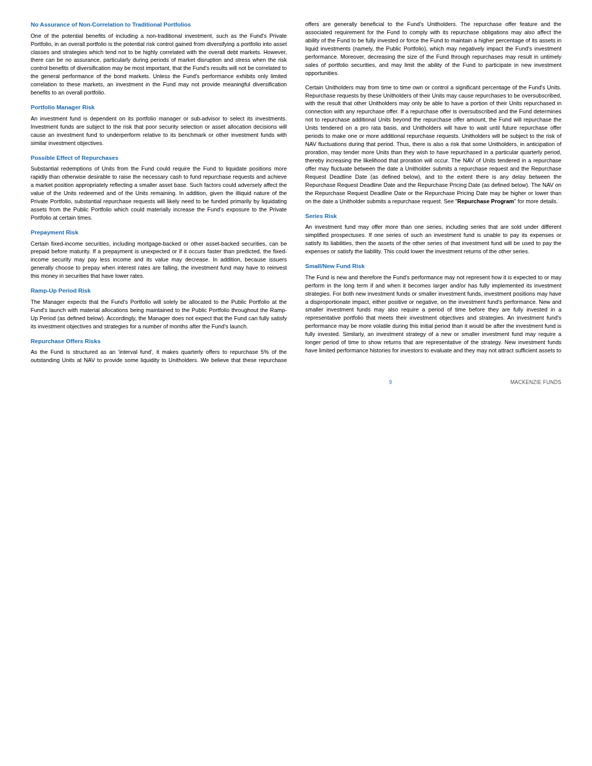No Assurance of Non-Correlation to Traditional Portfolios
One of the potential benefits of including a non-traditional investment, such as the Fund's Private Portfolio, in an overall portfolio is the potential risk control gained from diversifying a portfolio into asset classes and strategies which tend not to be highly correlated with the overall debt markets. However, there can be no assurance, particularly during periods of market disruption and stress when the risk control benefits of diversification may be most important, that the Fund's results will not be correlated to the general performance of the bond markets. Unless the Fund's performance exhibits only limited correlation to these markets, an investment in the Fund may not provide meaningful diversification benefits to an overall portfolio.
Portfolio Manager Risk
An investment fund is dependent on its portfolio manager or sub-advisor to select its investments. Investment funds are subject to the risk that poor security selection or asset allocation decisions will cause an investment fund to underperform relative to its benchmark or other investment funds with similar investment objectives.
Possible Effect of Repurchases
Substantial redemptions of Units from the Fund could require the Fund to liquidate positions more rapidly than otherwise desirable to raise the necessary cash to fund repurchase requests and achieve a market position appropriately reflecting a smaller asset base. Such factors could adversely affect the value of the Units redeemed and of the Units remaining. In addition, given the illiquid nature of the Private Portfolio, substantial repurchase requests will likely need to be funded primarily by liquidating assets from the Public Portfolio which could materially increase the Fund's exposure to the Private Portfolio at certain times.
Prepayment Risk
Certain fixed-income securities, including mortgage-backed or other asset-backed securities, can be prepaid before maturity. If a prepayment is unexpected or if it occurs faster than predicted, the fixed-income security may pay less income and its value may decrease. In addition, because issuers generally choose to prepay when interest rates are falling, the investment fund may have to reinvest this money in securities that have lower rates.
Ramp-Up Period Risk
The Manager expects that the Fund's Portfolio will solely be allocated to the Public Portfolio at the Fund's launch with material allocations being maintained to the Public Portfolio throughout the Ramp-Up Period (as defined below). Accordingly, the Manager does not expect that the Fund can fully satisfy its investment objectives and strategies for a number of months after the Fund's launch.
Repurchase Offers Risks
As the Fund is structured as an 'interval fund', it makes quarterly offers to repurchase 5% of the outstanding Units at NAV to provide some liquidity to Unitholders. We believe that these repurchase offers are generally beneficial to the Fund's Unitholders. The repurchase offer feature and the associated requirement for the Fund to comply with its repurchase obligations may also affect the ability of the Fund to be fully invested or force the Fund to maintain a higher percentage of its assets in liquid investments (namely, the Public Portfolio), which may negatively impact the Fund's investment performance. Moreover, decreasing the size of the Fund through repurchases may result in untimely sales of portfolio securities, and may limit the ability of the Fund to participate in new investment opportunities.
Certain Unitholders may from time to time own or control a significant percentage of the Fund's Units. Repurchase requests by these Unitholders of their Units may cause repurchases to be oversubscribed, with the result that other Unitholders may only be able to have a portion of their Units repurchased in connection with any repurchase offer. If a repurchase offer is oversubscribed and the Fund determines not to repurchase additional Units beyond the repurchase offer amount, the Fund will repurchase the Units tendered on a pro rata basis, and Unitholders will have to wait until future repurchase offer periods to make one or more additional repurchase requests. Unitholders will be subject to the risk of NAV fluctuations during that period. Thus, there is also a risk that some Unitholders, in anticipation of proration, may tender more Units than they wish to have repurchased in a particular quarterly period, thereby increasing the likelihood that proration will occur. The NAV of Units tendered in a repurchase offer may fluctuate between the date a Unitholder submits a repurchase request and the Repurchase Request Deadline Date (as defined below), and to the extent there is any delay between the Repurchase Request Deadline Date and the Repurchase Pricing Date (as defined below). The NAV on the Repurchase Request Deadline Date or the Repurchase Pricing Date may be higher or lower than on the date a Unitholder submits a repurchase request. See "Repurchase Program" for more details.
Series Risk
An investment fund may offer more than one series, including series that are sold under different simplified prospectuses. If one series of such an investment fund is unable to pay its expenses or satisfy its liabilities, then the assets of the other series of that investment fund will be used to pay the expenses or satisfy the liability. This could lower the investment returns of the other series.
Small/New Fund Risk
The Fund is new and therefore the Fund's performance may not represent how it is expected to or may perform in the long term if and when it becomes larger and/or has fully implemented its investment strategies. For both new investment funds or smaller investment funds, investment positions may have a disproportionate impact, either positive or negative, on the investment fund's performance. New and smaller investment funds may also require a period of time before they are fully invested in a representative portfolio that meets their investment objectives and strategies. An investment fund's performance may be more volatile during this initial period than it would be after the investment fund is fully invested. Similarly, an investment strategy of a new or smaller investment fund may require a longer period of time to show returns that are representative of the strategy. New investment funds have limited performance histories for investors to evaluate and they may not attract sufficient assets to
9
MACKENZIE FUNDS